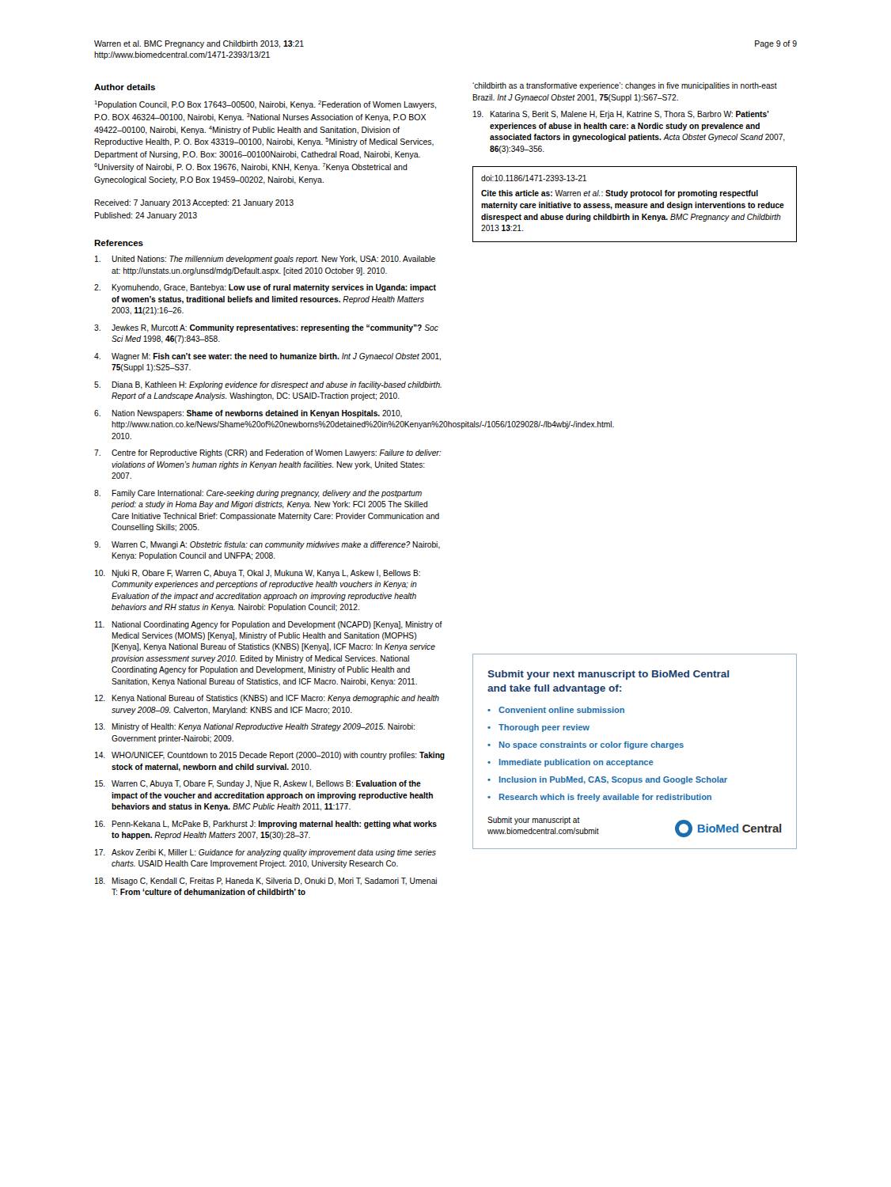Warren et al. BMC Pregnancy and Childbirth 2013, 13:21
http://www.biomedcentral.com/1471-2393/13/21
Page 9 of 9
Author details
1Population Council, P.O Box 17643–00500, Nairobi, Kenya. 2Federation of Women Lawyers, P.O. BOX 46324–00100, Nairobi, Kenya. 3National Nurses Association of Kenya, P.O BOX 49422–00100, Nairobi, Kenya. 4Ministry of Public Health and Sanitation, Division of Reproductive Health, P. O. Box 43319–00100, Nairobi, Kenya. 5Ministry of Medical Services, Department of Nursing, P.O. Box: 30016–00100Nairobi, Cathedral Road, Nairobi, Kenya. 6University of Nairobi, P. O. Box 19676, Nairobi, KNH, Kenya. 7Kenya Obstetrical and Gynecological Society, P.O Box 19459–00202, Nairobi, Kenya.
Received: 7 January 2013 Accepted: 21 January 2013
Published: 24 January 2013
References
1. United Nations: The millennium development goals report. New York, USA: 2010. Available at: http://unstats.un.org/unsd/mdg/Default.aspx. [cited 2010 October 9]. 2010.
2. Kyomuhendo, Grace, Bantebya: Low use of rural maternity services in Uganda: impact of women’s status, traditional beliefs and limited resources. Reprod Health Matters 2003, 11(21):16–26.
3. Jewkes R, Murcott A: Community representatives: representing the “community”? Soc Sci Med 1998, 46(7):843–858.
4. Wagner M: Fish can’t see water: the need to humanize birth. Int J Gynaecol Obstet 2001, 75(Suppl 1):S25–S37.
5. Diana B, Kathleen H: Exploring evidence for disrespect and abuse in facility-based childbirth. Report of a Landscape Analysis. Washington, DC: USAID-Traction project; 2010.
6. Nation Newspapers: Shame of newborns detained in Kenyan Hospitals. 2010, http://www.nation.co.ke/News/Shame%20of%20newborns%20detained%20in%20Kenyan%20hospitals/-/1056/1029028/-/lb4wbj/-/index.html. 2010.
7. Centre for Reproductive Rights (CRR) and Federation of Women Lawyers: Failure to deliver: violations of Women’s human rights in Kenyan health facilities. New york, United States: 2007.
8. Family Care International: Care-seeking during pregnancy, delivery and the postpartum period: a study in Homa Bay and Migori districts, Kenya. New York: FCI 2005 The Skilled Care Initiative Technical Brief: Compassionate Maternity Care: Provider Communication and Counselling Skills; 2005.
9. Warren C, Mwangi A: Obstetric fistula: can community midwives make a difference? Nairobi, Kenya: Population Council and UNFPA; 2008.
10. Njuki R, Obare F, Warren C, Abuya T, Okal J, Mukuna W, Kanya L, Askew I, Bellows B: Community experiences and perceptions of reproductive health vouchers in Kenya; in Evaluation of the impact and accreditation approach on improving reproductive health behaviors and RH status in Kenya. Nairobi: Population Council; 2012.
11. National Coordinating Agency for Population and Development (NCAPD) [Kenya], Ministry of Medical Services (MOMS) [Kenya], Ministry of Public Health and Sanitation (MOPHS) [Kenya], Kenya National Bureau of Statistics (KNBS) [Kenya], ICF Macro: In Kenya service provision assessment survey 2010. Edited by Ministry of Medical Services. National Coordinating Agency for Population and Development, Ministry of Public Health and Sanitation, Kenya National Bureau of Statistics, and ICF Macro. Nairobi, Kenya: 2011.
12. Kenya National Bureau of Statistics (KNBS) and ICF Macro: Kenya demographic and health survey 2008–09. Calverton, Maryland: KNBS and ICF Macro; 2010.
13. Ministry of Health: Kenya National Reproductive Health Strategy 2009–2015. Nairobi: Government printer-Nairobi; 2009.
14. WHO/UNICEF, Countdown to 2015 Decade Report (2000–2010) with country profiles: Taking stock of maternal, newborn and child survival. 2010.
15. Warren C, Abuya T, Obare F, Sunday J, Njue R, Askew I, Bellows B: Evaluation of the impact of the voucher and accreditation approach on improving reproductive health behaviors and status in Kenya. BMC Public Health 2011, 11:177.
16. Penn-Kekana L, McPake B, Parkhurst J: Improving maternal health: getting what works to happen. Reprod Health Matters 2007, 15(30):28–37.
17. Askov Zeribi K, Miller L: Guidance for analyzing quality improvement data using time series charts. USAID Health Care Improvement Project. 2010, University Research Co.
18. Misago C, Kendall C, Freitas P, Haneda K, Silveria D, Onuki D, Mori T, Sadamori T, Umenai T: From ‘culture of dehumanization of childbirth’ to
‘childbirth as a transformative experience’: changes in five municipalities in north-east Brazil. Int J Gynaecol Obstet 2001, 75(Suppl 1):S67–S72.
19. Katarina S, Berit S, Malene H, Erja H, Katrine S, Thora S, Barbro W: Patients’ experiences of abuse in health care: a Nordic study on prevalence and associated factors in gynecological patients. Acta Obstet Gynecol Scand 2007, 86(3):349–356.
doi:10.1186/1471-2393-13-21
Cite this article as: Warren et al.: Study protocol for promoting respectful maternity care initiative to assess, measure and design interventions to reduce disrespect and abuse during childbirth in Kenya. BMC Pregnancy and Childbirth 2013 13:21.
Submit your next manuscript to BioMed Central
and take full advantage of:
Convenient online submission
Thorough peer review
No space constraints or color figure charges
Immediate publication on acceptance
Inclusion in PubMed, CAS, Scopus and Google Scholar
Research which is freely available for redistribution
Submit your manuscript at
www.biomedcentral.com/submit
BioMed Central